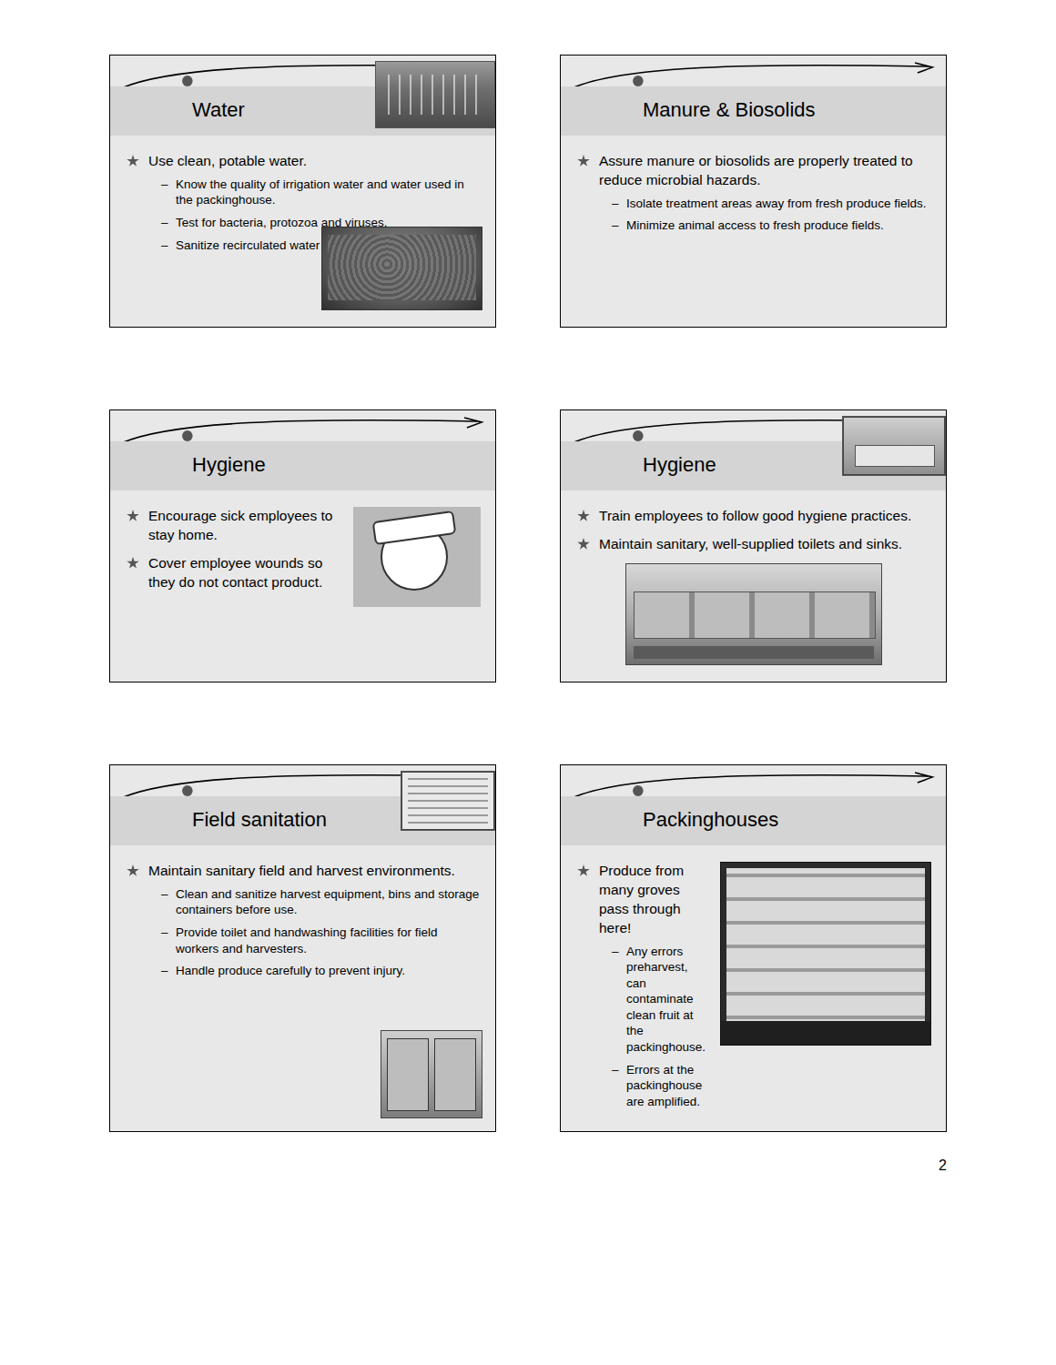Water
Use clean, potable water.
Know the quality of irrigation water and water used in the packinghouse.
Test for bacteria, protozoa and viruses.
Sanitize recirculated water systems.
Manure & Biosolids
Assure manure or biosolids are properly treated to reduce microbial hazards.
Isolate treatment areas away from fresh produce fields.
Minimize animal access to fresh produce fields.
Hygiene
Encourage sick employees to stay home.
Cover employee wounds so they do not contact product.
Hygiene
Train employees to follow good hygiene practices.
Maintain sanitary, well-supplied toilets and sinks.
Field sanitation
Maintain sanitary field and harvest environments.
Clean and sanitize harvest equipment, bins and storage containers before use.
Provide toilet and handwashing facilities for field workers and harvesters.
Handle produce carefully to prevent injury.
Packinghouses
Produce from many groves pass through here!
Any errors preharvest, can contaminate clean fruit at the packinghouse.
Errors at the packinghouse are amplified.
2